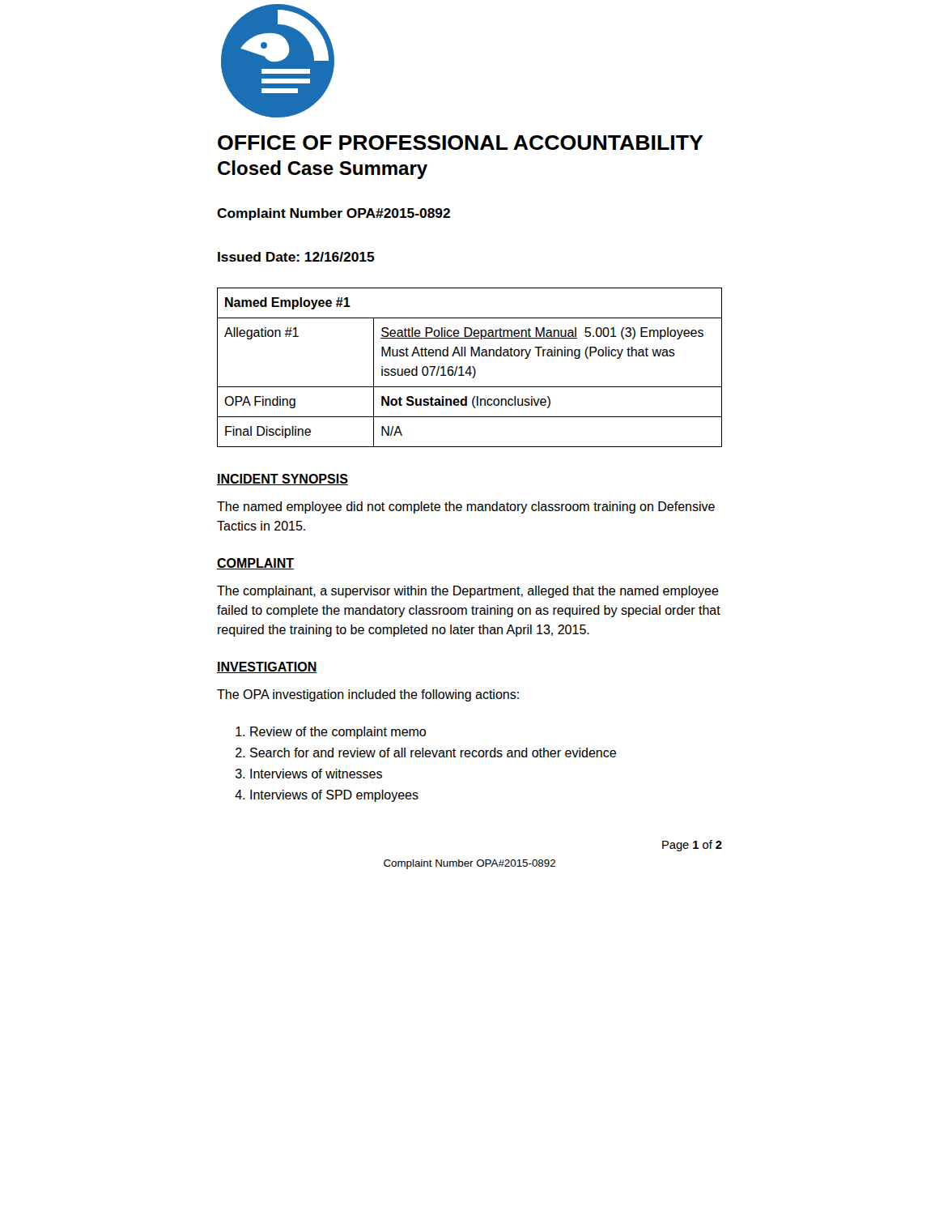OFFICE OF PROFESSIONAL ACCOUNTABILITY
Closed Case Summary
Complaint Number OPA#2015-0892
Issued Date: 12/16/2015
| Named Employee #1 |
| Allegation #1 | Seattle Police Department Manual 5.001 (3) Employees Must Attend All Mandatory Training (Policy that was issued 07/16/14) |
| OPA Finding | Not Sustained (Inconclusive) |
| Final Discipline | N/A |
INCIDENT SYNOPSIS
The named employee did not complete the mandatory classroom training on Defensive Tactics in 2015.
COMPLAINT
The complainant, a supervisor within the Department, alleged that the named employee failed to complete the mandatory classroom training on as required by special order that required the training to be completed no later than April 13, 2015.
INVESTIGATION
The OPA investigation included the following actions:
Review of the complaint memo
Search for and review of all relevant records and other evidence
Interviews of witnesses
Interviews of SPD employees
Page 1 of 2
Complaint Number OPA#2015-0892